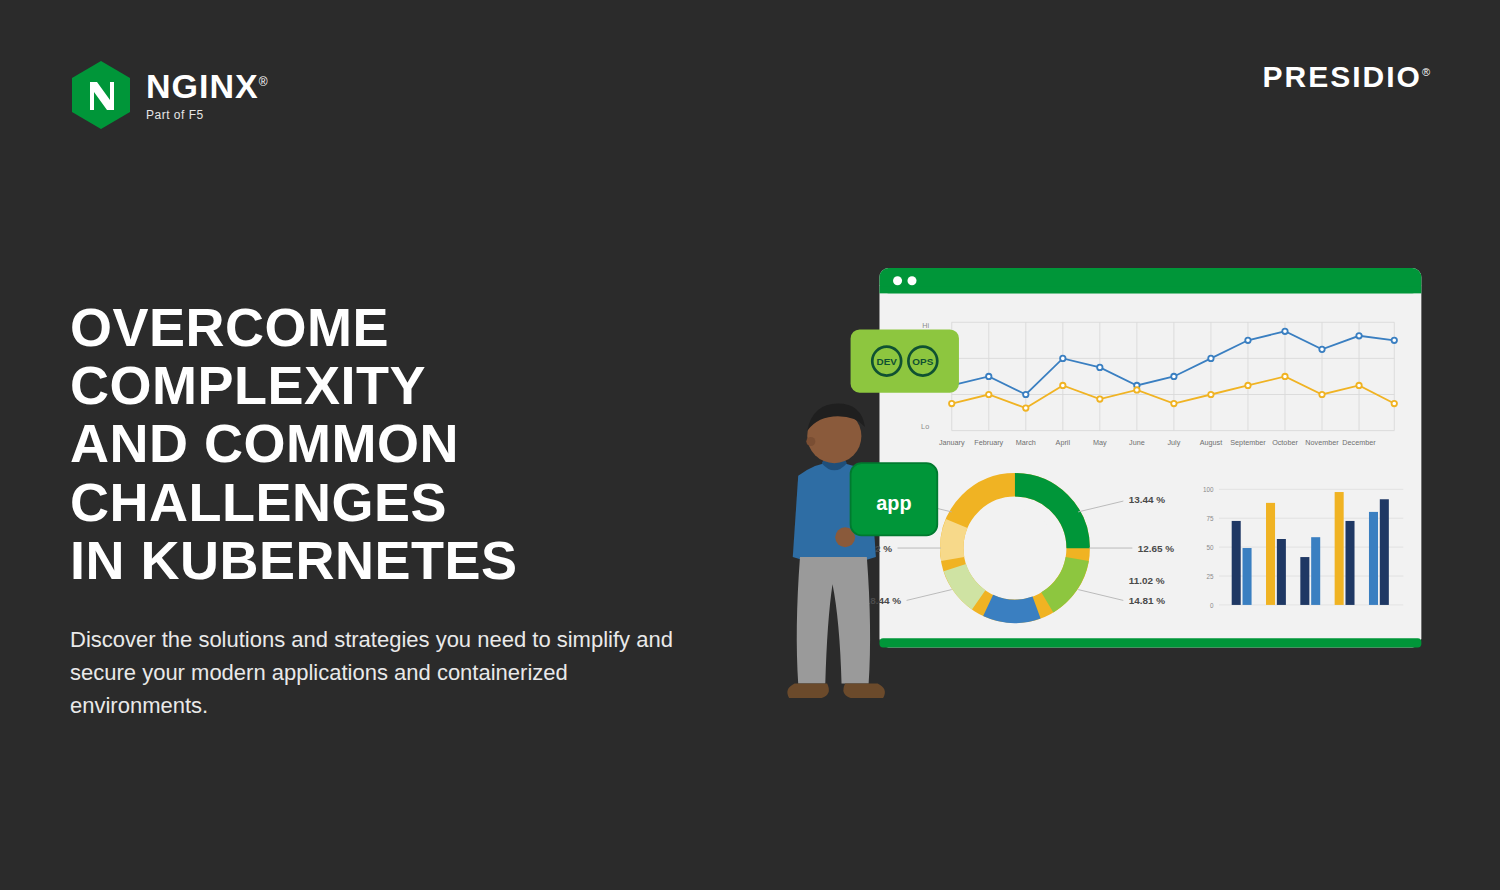NGINX®
Part of F5
PRESIDIO®
Overcome complexity
and common challenges
in Kubernetes
Discover the solutions and strategies you need to simplify and secure your modern applications and containerized environments.
Dashboard and DevOps illustration A browser window containing a line chart with months January through December, a donut chart with percentage labels, and a bar chart. A DevOps badge sits at the upper left of the window, and a person holds a green block labeled "app". Hi Lo January February March April May June July August September October November December 10.14 % 13.44 % 11.22 % 12.65 % 18.44 % 11.02 % 14.81 % 100 75 50 25 0 DEV OPS app